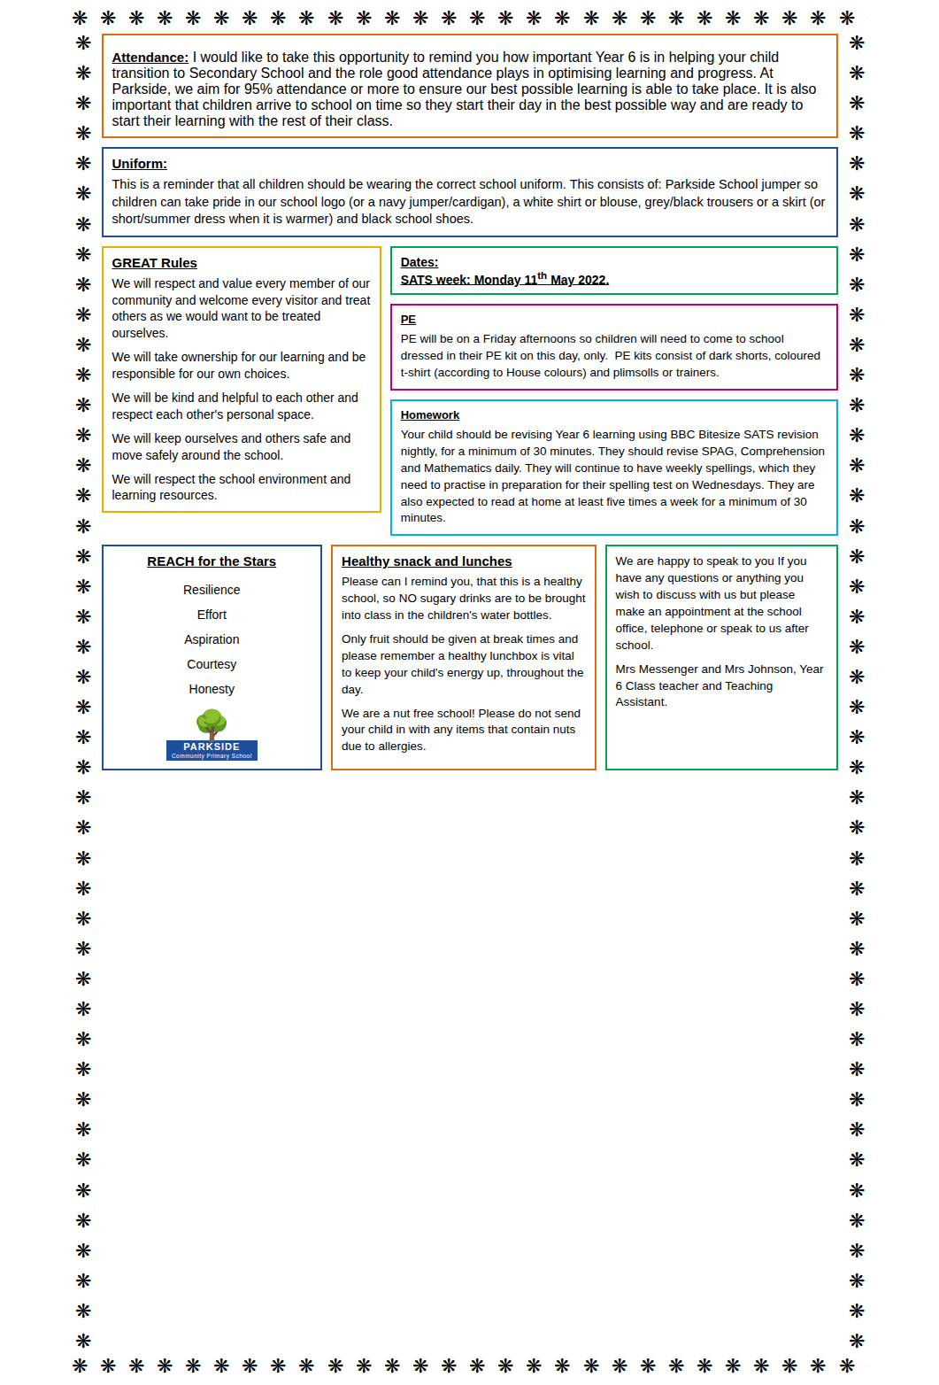❋ ❋ ❋ ❋ ❋ ❋ ❋ ❋ ❋ ❋ ❋ ❋ ❋ ❋ ❋ ❋ ❋ ❋ ❋ ❋ ❋ ❋ ❋ ❋ ❋ ❋ ❋ ❋ ❋ ❋ ❋ ❋ ❋ ❋
❋
❋
❋
❋
❋
❋
❋
❋
❋
❋
❋
❋
❋
❋
❋
❋
❋
❋
❋
❋
❋
❋
❋
❋
❋
❋
❋
❋
❋
❋
❋
❋
❋
❋
❋
❋
❋
❋
❋
❋
❋
❋
❋
❋
Attendance:
I would like to take this opportunity to remind you how important Year 6 is in helping your child transition to Secondary School and the role good attendance plays in optimising learning and progress. At Parkside, we aim for 95% attendance or more to ensure our best possible learning is able to take place. It is also important that children arrive to school on time so they start their day in the best possible way and are ready to start their learning with the rest of their class.
Uniform:
This is a reminder that all children should be wearing the correct school uniform. This consists of: Parkside School jumper so children can take pride in our school logo (or a navy jumper/cardigan), a white shirt or blouse, grey/black trousers or a skirt (or short/summer dress when it is warmer) and black school shoes.
GREAT Rules
We will respect and value every member of our community and welcome every visitor and treat others as we would want to be treated ourselves.
We will take ownership for our learning and be responsible for our own choices.
We will be kind and helpful to each other and respect each other's personal space.
We will keep ourselves and others safe and move safely around the school.
We will respect the school environment and learning resources.
Dates:
SATS week: Monday 11th May 2022.
PE
PE will be on a Friday afternoons so children will need to come to school dressed in their PE kit on this day, only. PE kits consist of dark shorts, coloured t-shirt (according to House colours) and plimsolls or trainers.
Homework
Your child should be revising Year 6 learning using BBC Bitesize SATS revision nightly, for a minimum of 30 minutes. They should revise SPAG, Comprehension and Mathematics daily. They will continue to have weekly spellings, which they need to practise in preparation for their spelling test on Wednesdays. They are also expected to read at home at least five times a week for a minimum of 30 minutes.
REACH for the Stars
Resilience
Effort
Aspiration
Courtesy
Honesty
🌳 PARKSIDE Community Primary School
Healthy snack and lunches
Please can I remind you, that this is a healthy school, so NO sugary drinks are to be brought into class in the children's water bottles.
Only fruit should be given at break times and please remember a healthy lunchbox is vital to keep your child's energy up, throughout the day.
We are a nut free school! Please do not send your child in with any items that contain nuts due to allergies.
We are happy to speak to you If you have any questions or anything you wish to discuss with us but please make an appointment at the school office, telephone or speak to us after school.
Mrs Messenger and Mrs Johnson, Year 6 Class teacher and Teaching Assistant.
❋
❋
❋
❋
❋
❋
❋
❋
❋
❋
❋
❋
❋
❋
❋
❋
❋
❋
❋
❋
❋
❋
❋
❋
❋
❋
❋
❋
❋
❋
❋
❋
❋
❋
❋
❋
❋
❋
❋
❋
❋
❋
❋
❋
❋ ❋ ❋ ❋ ❋ ❋ ❋ ❋ ❋ ❋ ❋ ❋ ❋ ❋ ❋ ❋ ❋ ❋ ❋ ❋ ❋ ❋ ❋ ❋ ❋ ❋ ❋ ❋ ❋ ❋ ❋ ❋ ❋ ❋